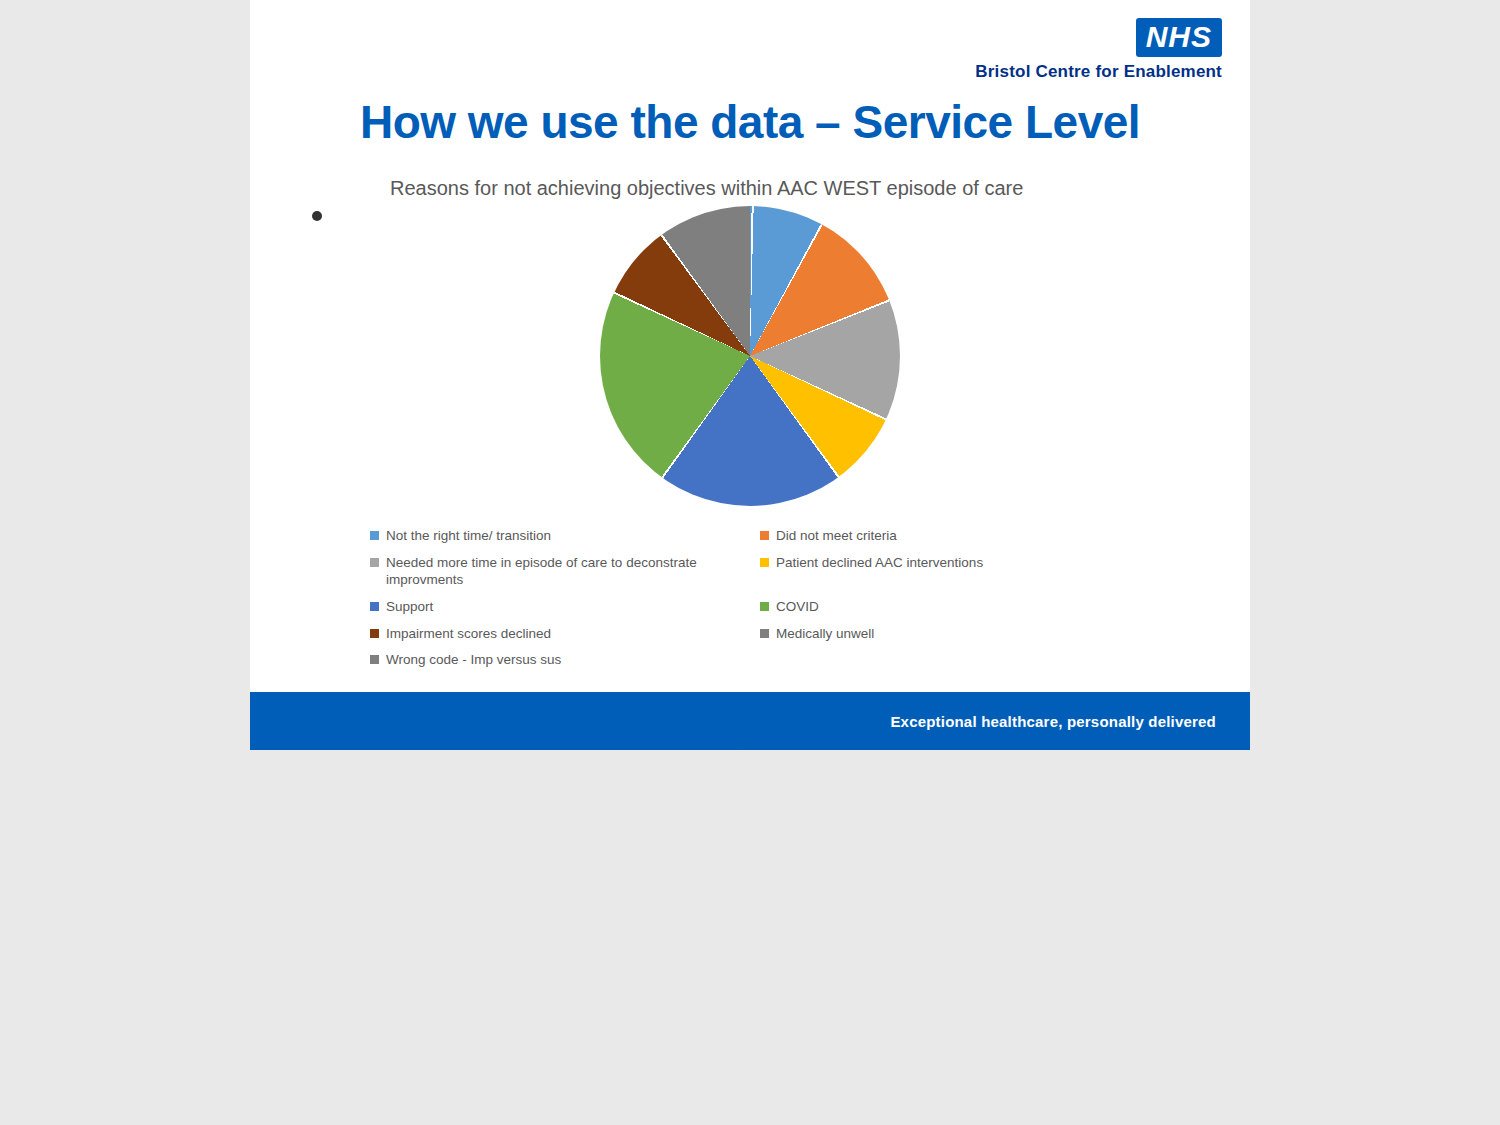NHS
Bristol Centre for Enablement
How we use the data – Service Level
Reasons for not achieving objectives within AAC WEST episode of care
Not the right time/ transition
Did not meet criteria
Needed more time in episode of care to deconstrate improvments
Patient declined AAC interventions
Support
COVID
Impairment scores declined
Medically unwell
Wrong code - Imp versus sus
Exceptional healthcare, personally delivered